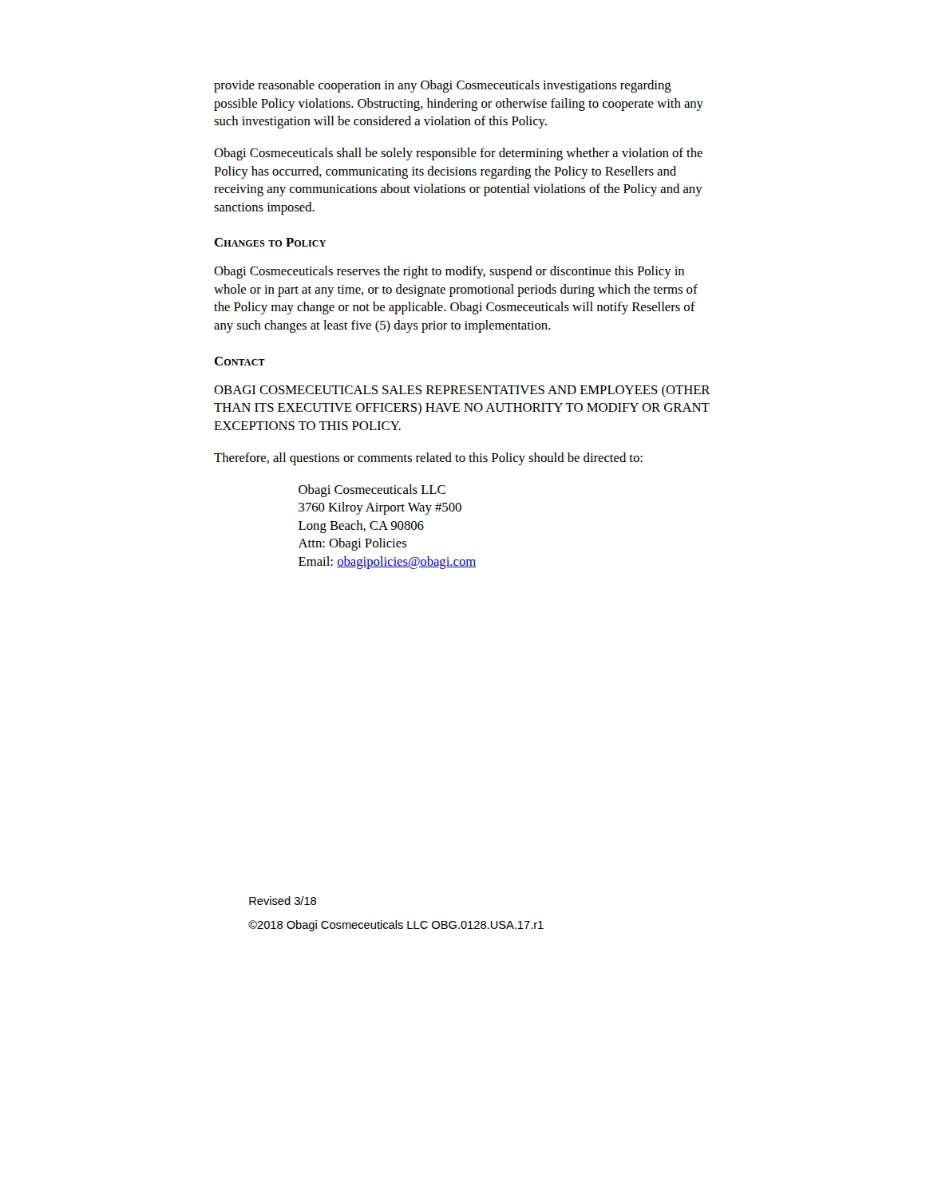provide reasonable cooperation in any Obagi Cosmeceuticals investigations regarding possible Policy violations. Obstructing, hindering or otherwise failing to cooperate with any such investigation will be considered a violation of this Policy.
Obagi Cosmeceuticals shall be solely responsible for determining whether a violation of the Policy has occurred, communicating its decisions regarding the Policy to Resellers and receiving any communications about violations or potential violations of the Policy and any sanctions imposed.
Changes to Policy
Obagi Cosmeceuticals reserves the right to modify, suspend or discontinue this Policy in whole or in part at any time, or to designate promotional periods during which the terms of the Policy may change or not be applicable. Obagi Cosmeceuticals will notify Resellers of any such changes at least five (5) days prior to implementation.
Contact
Obagi Cosmeceuticals sales representatives and employees (other than its executive officers) have no authority to modify or grant exceptions to this Policy.
Therefore, all questions or comments related to this Policy should be directed to:
Obagi Cosmeceuticals LLC
3760 Kilroy Airport Way #500
Long Beach, CA 90806
Attn: Obagi Policies
Email: obagipolicies@obagi.com
Revised 3/18
©2018 Obagi Cosmeceuticals LLC OBG.0128.USA.17.r1